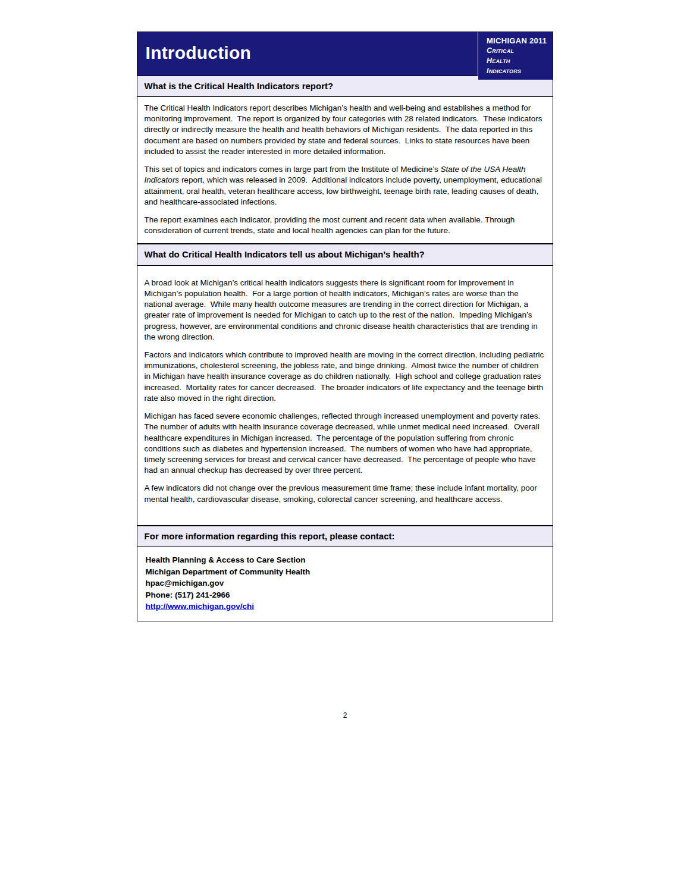Introduction
MICHIGAN 2011
Critical
Health
Indicators
What is the Critical Health Indicators report?
The Critical Health Indicators report describes Michigan’s health and well-being and establishes a method for monitoring improvement. The report is organized by four categories with 28 related indicators. These indicators directly or indirectly measure the health and health behaviors of Michigan residents. The data reported in this document are based on numbers provided by state and federal sources. Links to state resources have been included to assist the reader interested in more detailed information.
This set of topics and indicators comes in large part from the Institute of Medicine’s State of the USA Health Indicators report, which was released in 2009. Additional indicators include poverty, unemployment, educational attainment, oral health, veteran healthcare access, low birthweight, teenage birth rate, leading causes of death, and healthcare-associated infections.
The report examines each indicator, providing the most current and recent data when available. Through consideration of current trends, state and local health agencies can plan for the future.
What do Critical Health Indicators tell us about Michigan’s health?
A broad look at Michigan’s critical health indicators suggests there is significant room for improvement in Michigan’s population health. For a large portion of health indicators, Michigan’s rates are worse than the national average. While many health outcome measures are trending in the correct direction for Michigan, a greater rate of improvement is needed for Michigan to catch up to the rest of the nation. Impeding Michigan’s progress, however, are environmental conditions and chronic disease health characteristics that are trending in the wrong direction.
Factors and indicators which contribute to improved health are moving in the correct direction, including pediatric immunizations, cholesterol screening, the jobless rate, and binge drinking. Almost twice the number of children in Michigan have health insurance coverage as do children nationally. High school and college graduation rates increased. Mortality rates for cancer decreased. The broader indicators of life expectancy and the teenage birth rate also moved in the right direction.
Michigan has faced severe economic challenges, reflected through increased unemployment and poverty rates. The number of adults with health insurance coverage decreased, while unmet medical need increased. Overall healthcare expenditures in Michigan increased. The percentage of the population suffering from chronic conditions such as diabetes and hypertension increased. The numbers of women who have had appropriate, timely screening services for breast and cervical cancer have decreased. The percentage of people who have had an annual checkup has decreased by over three percent.
A few indicators did not change over the previous measurement time frame; these include infant mortality, poor mental health, cardiovascular disease, smoking, colorectal cancer screening, and healthcare access.
For more information regarding this report, please contact:
Health Planning & Access to Care Section
Michigan Department of Community Health
hpac@michigan.gov
Phone: (517) 241-2966
http://www.michigan.gov/chi
2